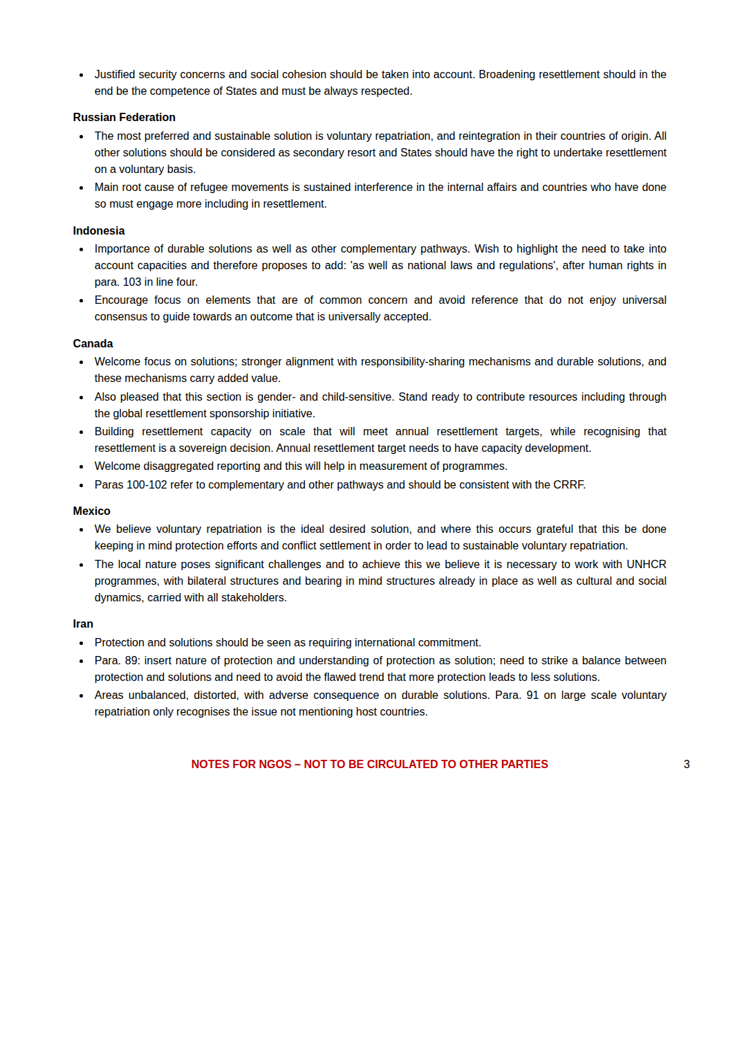Justified security concerns and social cohesion should be taken into account. Broadening resettlement should in the end be the competence of States and must be always respected.
Russian Federation
The most preferred and sustainable solution is voluntary repatriation, and reintegration in their countries of origin. All other solutions should be considered as secondary resort and States should have the right to undertake resettlement on a voluntary basis.
Main root cause of refugee movements is sustained interference in the internal affairs and countries who have done so must engage more including in resettlement.
Indonesia
Importance of durable solutions as well as other complementary pathways. Wish to highlight the need to take into account capacities and therefore proposes to add: 'as well as national laws and regulations', after human rights in para. 103 in line four.
Encourage focus on elements that are of common concern and avoid reference that do not enjoy universal consensus to guide towards an outcome that is universally accepted.
Canada
Welcome focus on solutions; stronger alignment with responsibility-sharing mechanisms and durable solutions, and these mechanisms carry added value.
Also pleased that this section is gender- and child-sensitive. Stand ready to contribute resources including through the global resettlement sponsorship initiative.
Building resettlement capacity on scale that will meet annual resettlement targets, while recognising that resettlement is a sovereign decision. Annual resettlement target needs to have capacity development.
Welcome disaggregated reporting and this will help in measurement of programmes.
Paras 100-102 refer to complementary and other pathways and should be consistent with the CRRF.
Mexico
We believe voluntary repatriation is the ideal desired solution, and where this occurs grateful that this be done keeping in mind protection efforts and conflict settlement in order to lead to sustainable voluntary repatriation.
The local nature poses significant challenges and to achieve this we believe it is necessary to work with UNHCR programmes, with bilateral structures and bearing in mind structures already in place as well as cultural and social dynamics, carried with all stakeholders.
Iran
Protection and solutions should be seen as requiring international commitment.
Para. 89: insert nature of protection and understanding of protection as solution; need to strike a balance between protection and solutions and need to avoid the flawed trend that more protection leads to less solutions.
Areas unbalanced, distorted, with adverse consequence on durable solutions. Para. 91 on large scale voluntary repatriation only recognises the issue not mentioning host countries.
NOTES FOR NGOS – NOT TO BE CIRCULATED TO OTHER PARTIES 3